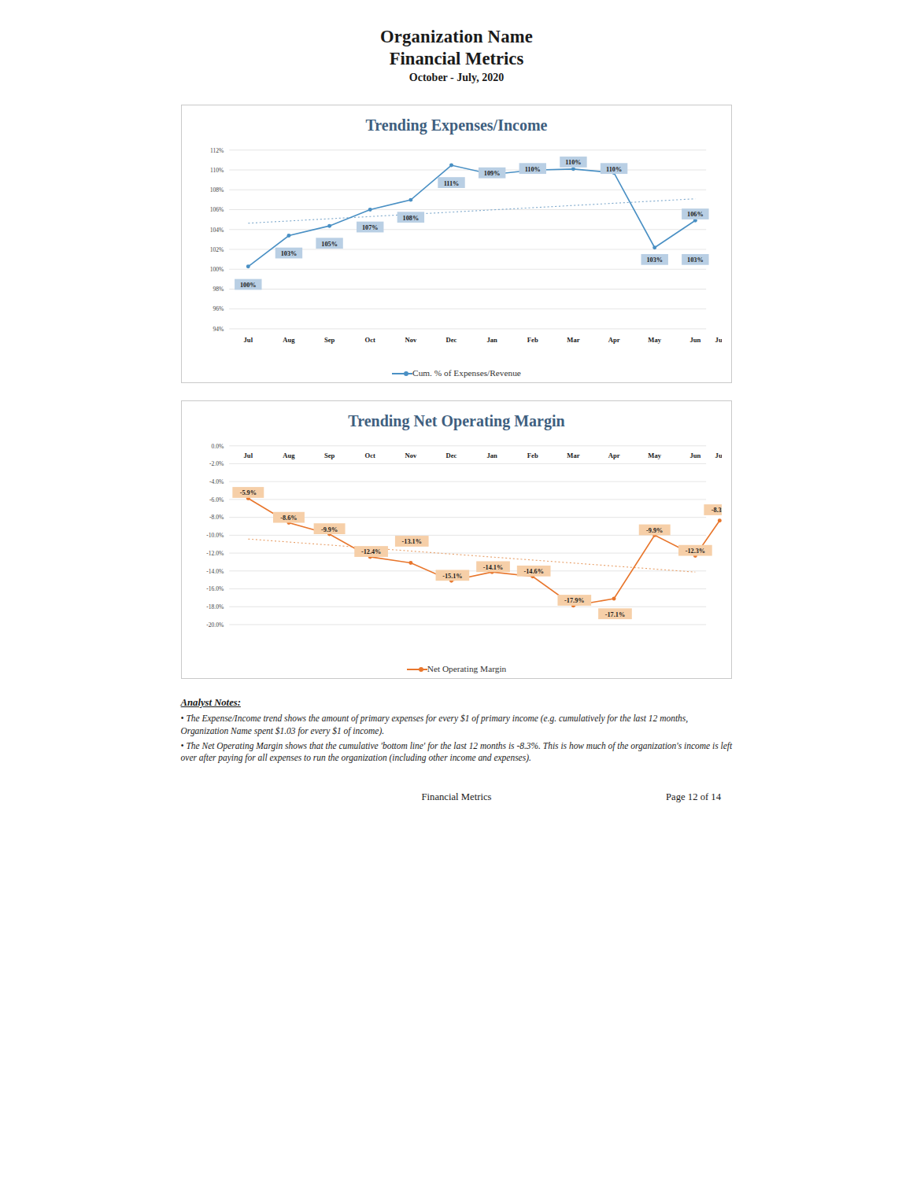Organization Name
Financial Metrics
October - July, 2020
Trending Expenses/Income
112% 110% 108% 106% 104% 102% 100% 98% 96% 94% 100% 103% 105% 107% 108% 111% 109% 110% 110% 110% 103% 106% 103% Jul Aug Sep Oct Nov Dec Jan Feb Mar Apr May Jun Jul
Cum. % of Expenses/Revenue
Trending Net Operating Margin
0.0% -2.0% -4.0% -6.0% -8.0% -10.0% -12.0% -14.0% -16.0% -18.0% -20.0% Jul Aug Sep Oct Nov Dec Jan Feb Mar Apr May Jun Jul -5.9% -8.6% -9.9% -12.4% -13.1% -15.1% -14.1% -14.6% -17.9% -17.1% -9.9% -12.3% -8.3%
Net Operating Margin
Analyst Notes:
• The Expense/Income trend shows the amount of primary expenses for every $1 of primary income (e.g. cumulatively for the last 12 months, Organization Name spent $1.03 for every $1 of income).
• The Net Operating Margin shows that the cumulative 'bottom line' for the last 12 months is -8.3%. This is how much of the organization's income is left over after paying for all expenses to run the organization (including other income and expenses).
Financial Metrics
Page 12 of 14